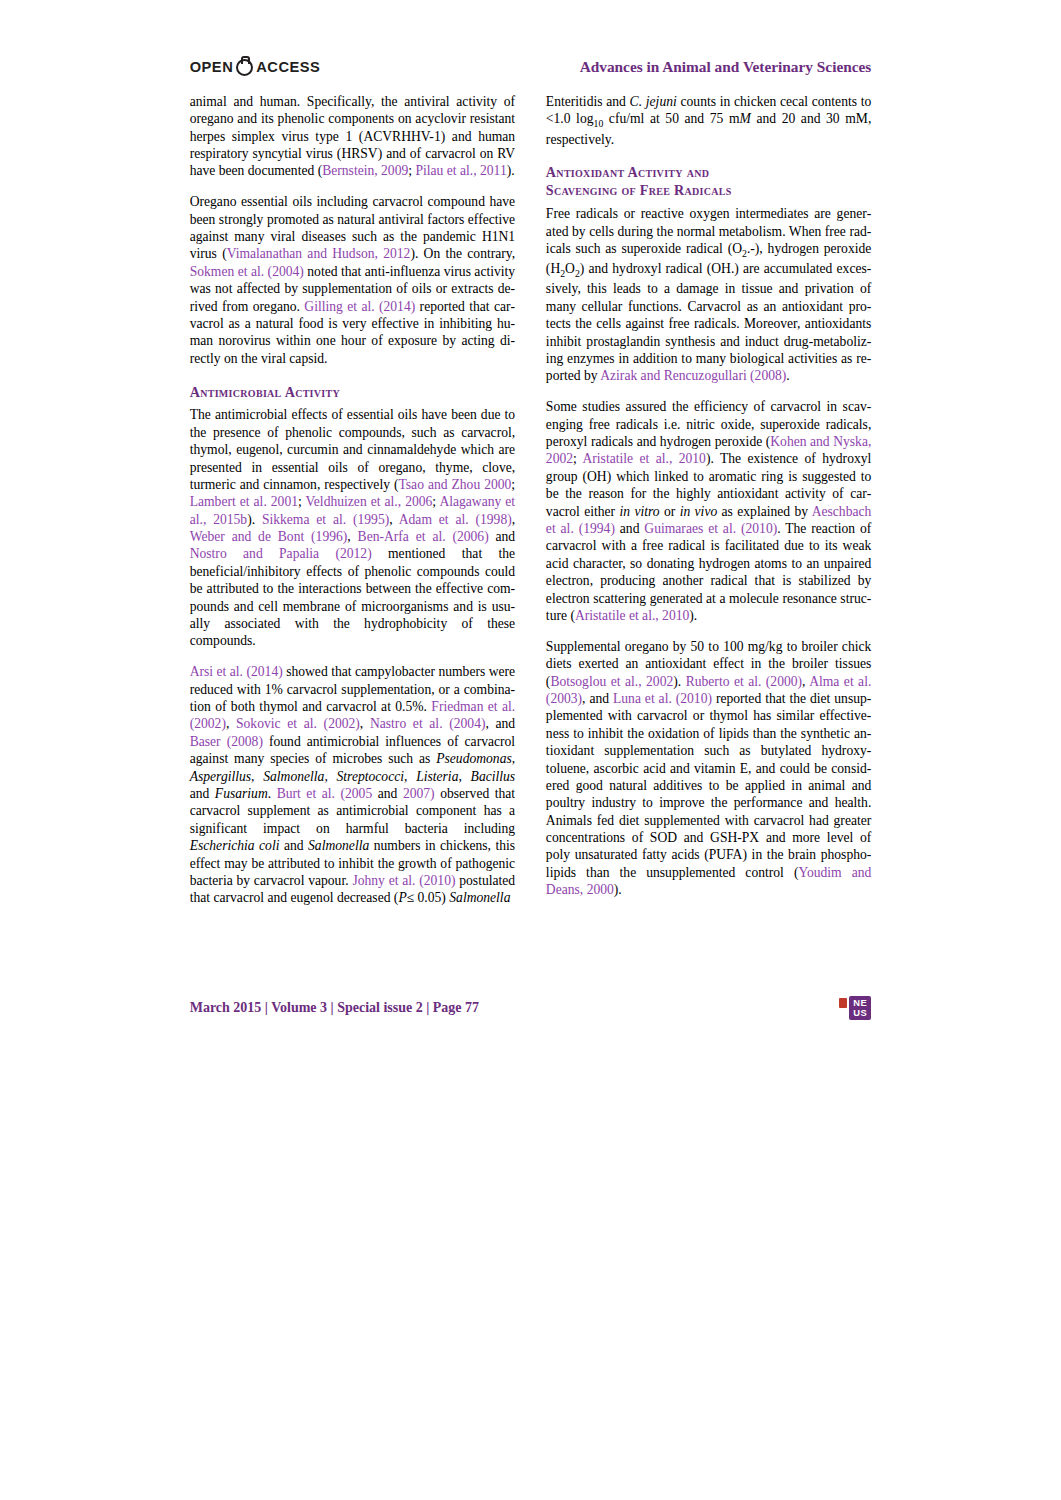OPEN ACCESS
Advances in Animal and Veterinary Sciences
animal and human. Specifically, the antiviral activity of oregano and its phenolic components on acyclovir resistant herpes simplex virus type 1 (ACVRHHV-1) and human respiratory syncytial virus (HRSV) and of carvacrol on RV have been documented (Bernstein, 2009; Pilau et al., 2011).
Oregano essential oils including carvacrol compound have been strongly promoted as natural antiviral factors effective against many viral diseases such as the pandemic H1N1 virus (Vimalanathan and Hudson, 2012). On the contrary, Sokmen et al. (2004) noted that anti-influenza virus activity was not affected by supplementation of oils or extracts derived from oregano. Gilling et al. (2014) reported that carvacrol as a natural food is very effective in inhibiting human norovirus within one hour of exposure by acting directly on the viral capsid.
Antimicrobial Activity
The antimicrobial effects of essential oils have been due to the presence of phenolic compounds, such as carvacrol, thymol, eugenol, curcumin and cinnamaldehyde which are presented in essential oils of oregano, thyme, clove, turmeric and cinnamon, respectively (Tsao and Zhou 2000; Lambert et al. 2001; Veldhuizen et al., 2006; Alagawany et al., 2015b). Sikkema et al. (1995), Adam et al. (1998), Weber and de Bont (1996), Ben-Arfa et al. (2006) and Nostro and Papalia (2012) mentioned that the beneficial/inhibitory effects of phenolic compounds could be attributed to the interactions between the effective compounds and cell membrane of microorganisms and is usually associated with the hydrophobicity of these compounds.
Arsi et al. (2014) showed that campylobacter numbers were reduced with 1% carvacrol supplementation, or a combination of both thymol and carvacrol at 0.5%. Friedman et al. (2002), Sokovic et al. (2002), Nastro et al. (2004), and Baser (2008) found antimicrobial influences of carvacrol against many species of microbes such as Pseudomonas, Aspergillus, Salmonella, Streptococci, Listeria, Bacillus and Fusarium. Burt et al. (2005 and 2007) observed that carvacrol supplement as antimicrobial component has a significant impact on harmful bacteria including Escherichia coli and Salmonella numbers in chickens, this effect may be attributed to inhibit the growth of pathogenic bacteria by carvacrol vapour. Johny et al. (2010) postulated that carvacrol and eugenol decreased (P≤ 0.05) Salmonella
Enteritidis and C. jejuni counts in chicken cecal contents to <1.0 log10 cfu/ml at 50 and 75 mM and 20 and 30 mM, respectively.
Antioxidant Activity and
Scavenging of Free Radicals
Free radicals or reactive oxygen intermediates are generated by cells during the normal metabolism. When free radicals such as superoxide radical (O2.-), hydrogen peroxide (H2O2) and hydroxyl radical (OH.) are accumulated excessively, this leads to a damage in tissue and privation of many cellular functions. Carvacrol as an antioxidant protects the cells against free radicals. Moreover, antioxidants inhibit prostaglandin synthesis and induct drug-metabolizing enzymes in addition to many biological activities as reported by Azirak and Rencuzogullari (2008).
Some studies assured the efficiency of carvacrol in scavenging free radicals i.e. nitric oxide, superoxide radicals, peroxyl radicals and hydrogen peroxide (Kohen and Nyska, 2002; Aristatile et al., 2010). The existence of hydroxyl group (OH) which linked to aromatic ring is suggested to be the reason for the highly antioxidant activity of carvacrol either in vitro or in vivo as explained by Aeschbach et al. (1994) and Guimaraes et al. (2010). The reaction of carvacrol with a free radical is facilitated due to its weak acid character, so donating hydrogen atoms to an unpaired electron, producing another radical that is stabilized by electron scattering generated at a molecule resonance structure (Aristatile et al., 2010).
Supplemental oregano by 50 to 100 mg/kg to broiler chick diets exerted an antioxidant effect in the broiler tissues (Botsoglou et al., 2002). Ruberto et al. (2000), Alma et al. (2003), and Luna et al. (2010) reported that the diet unsupplemented with carvacrol or thymol has similar effectiveness to inhibit the oxidation of lipids than the synthetic antioxidant supplementation such as butylated hydroxytoluene, ascorbic acid and vitamin E, and could be considered good natural additives to be applied in animal and poultry industry to improve the performance and health. Animals fed diet supplemented with carvacrol had greater concentrations of SOD and GSH-PX and more level of poly unsaturated fatty acids (PUFA) in the brain phospholipids than the unsupplemented control (Youdim and Deans, 2000).
March 2015 | Volume 3 | Special issue 2 | Page 77
NE
US